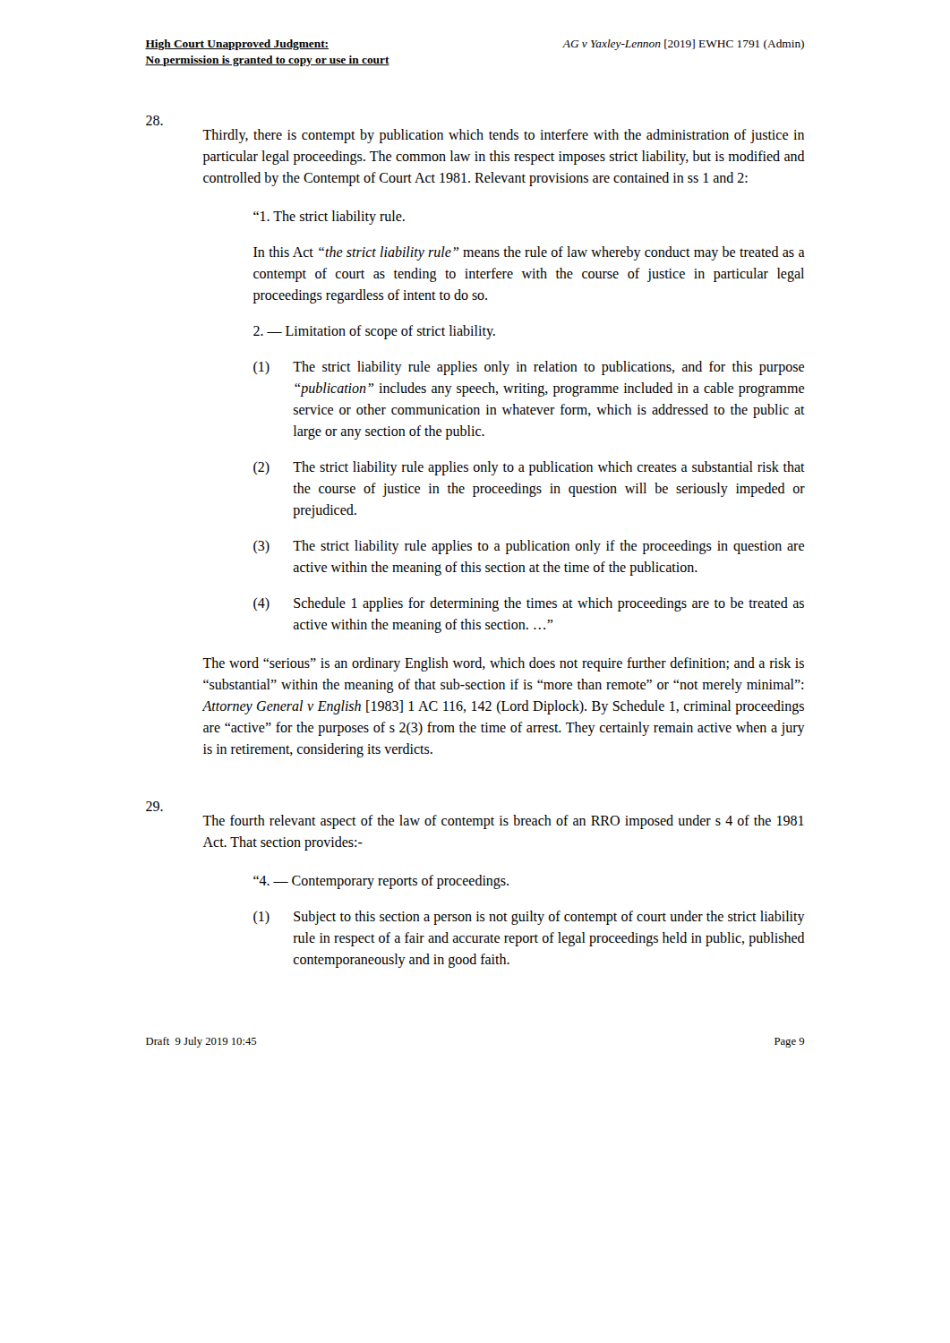High Court Unapproved Judgment:
No permission is granted to copy or use in court
AG v Yaxley-Lennon [2019] EWHC 1791 (Admin)
28.
Thirdly, there is contempt by publication which tends to interfere with the administration of justice in particular legal proceedings. The common law in this respect imposes strict liability, but is modified and controlled by the Contempt of Court Act 1981. Relevant provisions are contained in ss 1 and 2:
“1. The strict liability rule.
In this Act “the strict liability rule” means the rule of law whereby conduct may be treated as a contempt of court as tending to interfere with the course of justice in particular legal proceedings regardless of intent to do so.
2. — Limitation of scope of strict liability.
(1) The strict liability rule applies only in relation to publications, and for this purpose “publication” includes any speech, writing, programme included in a cable programme service or other communication in whatever form, which is addressed to the public at large or any section of the public.
(2) The strict liability rule applies only to a publication which creates a substantial risk that the course of justice in the proceedings in question will be seriously impeded or prejudiced.
(3) The strict liability rule applies to a publication only if the proceedings in question are active within the meaning of this section at the time of the publication.
(4) Schedule 1 applies for determining the times at which proceedings are to be treated as active within the meaning of this section. …”
The word “serious” is an ordinary English word, which does not require further definition; and a risk is “substantial” within the meaning of that sub-section if is “more than remote” or “not merely minimal”: Attorney General v English [1983] 1 AC 116, 142 (Lord Diplock). By Schedule 1, criminal proceedings are “active” for the purposes of s 2(3) from the time of arrest. They certainly remain active when a jury is in retirement, considering its verdicts.
29.
The fourth relevant aspect of the law of contempt is breach of an RRO imposed under s 4 of the 1981 Act. That section provides:-
“4. — Contemporary reports of proceedings.
(1) Subject to this section a person is not guilty of contempt of court under the strict liability rule in respect of a fair and accurate report of legal proceedings held in public, published contemporaneously and in good faith.
Draft 9 July 2019 10:45
Page 9